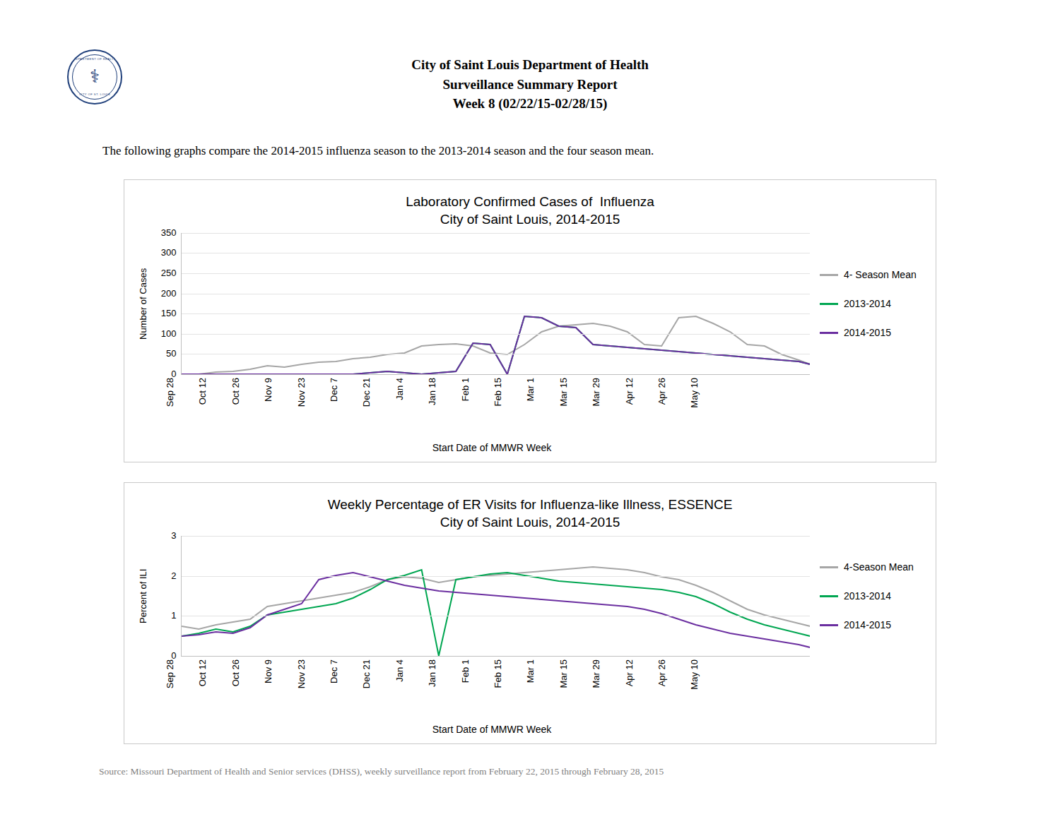Department of Health
⚕
City of St. Louis
City of Saint Louis Department of Health
Surveillance Summary Report
Week 8 (02/22/15-02/28/15)
The following graphs compare the 2014-2015 influenza season to the 2013-2014 season and the four season mean.
Laboratory Confirmed Cases of Influenza
City of Saint Louis, 2014-2015
Number of Cases
350 300 250 200 150 100 50 0
4- Season Mean
2013-2014
2014-2015
Sep 28 Oct 12 Oct 26 Nov 9 Nov 23 Dec 7 Dec 21 Jan 4 Jan 18 Feb 1 Feb 15 Mar 1 Mar 15 Mar 29 Apr 12 Apr 26 May 10
Start Date of MMWR Week
Weekly Percentage of ER Visits for Influenza-like Illness, ESSENCE
City of Saint Louis, 2014-2015
Percent of ILI
3 2 1 0
4-Season Mean
2013-2014
2014-2015
Sep 28 Oct 12 Oct 26 Nov 9 Nov 23 Dec 7 Dec 21 Jan 4 Jan 18 Feb 1 Feb 15 Mar 1 Mar 15 Mar 29 Apr 12 Apr 26 May 10
Start Date of MMWR Week
Source: Missouri Department of Health and Senior services (DHSS), weekly surveillance report from February 22, 2015 through February 28, 2015